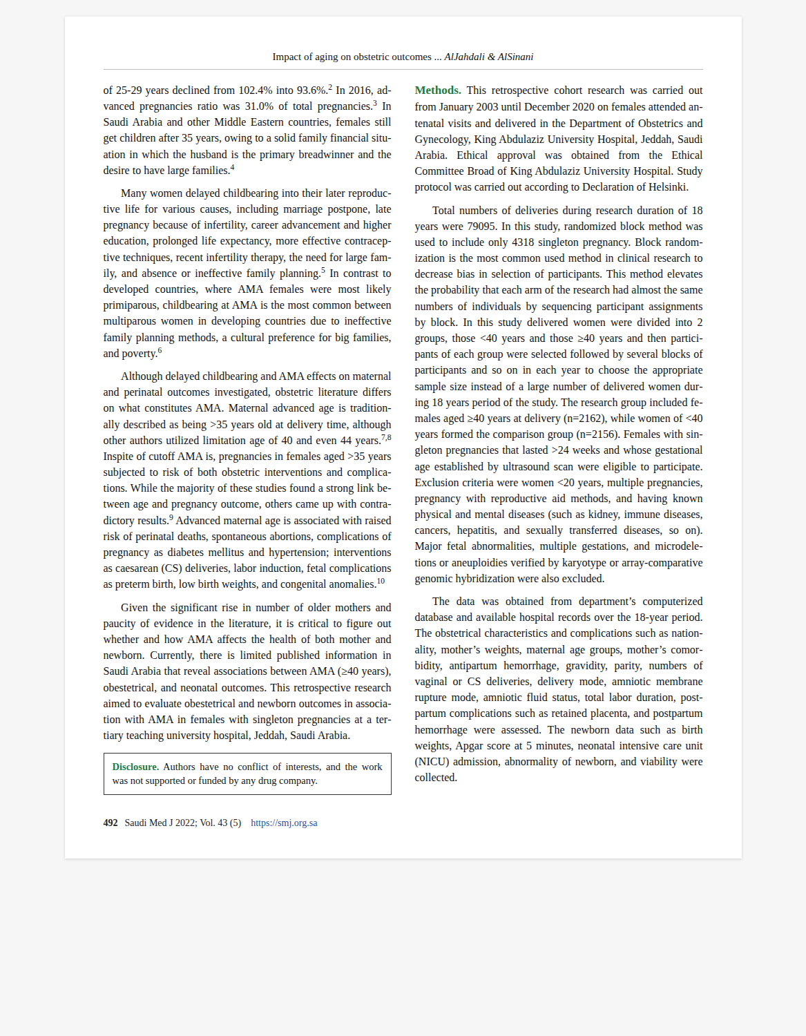Impact of aging on obstetric outcomes ... AlJahdali & AlSinani
of 25-29 years declined from 102.4% into 93.6%.2 In 2016, advanced pregnancies ratio was 31.0% of total pregnancies.3 In Saudi Arabia and other Middle Eastern countries, females still get children after 35 years, owing to a solid family financial situation in which the husband is the primary breadwinner and the desire to have large families.4
Many women delayed childbearing into their later reproductive life for various causes, including marriage postpone, late pregnancy because of infertility, career advancement and higher education, prolonged life expectancy, more effective contraceptive techniques, recent infertility therapy, the need for large family, and absence or ineffective family planning.5 In contrast to developed countries, where AMA females were most likely primiparous, childbearing at AMA is the most common between multiparous women in developing countries due to ineffective family planning methods, a cultural preference for big families, and poverty.6
Although delayed childbearing and AMA effects on maternal and perinatal outcomes investigated, obstetric literature differs on what constitutes AMA. Maternal advanced age is traditionally described as being >35 years old at delivery time, although other authors utilized limitation age of 40 and even 44 years.7,8 Inspite of cutoff AMA is, pregnancies in females aged >35 years subjected to risk of both obstetric interventions and complications. While the majority of these studies found a strong link between age and pregnancy outcome, others came up with contradictory results.9 Advanced maternal age is associated with raised risk of perinatal deaths, spontaneous abortions, complications of pregnancy as diabetes mellitus and hypertension; interventions as caesarean (CS) deliveries, labor induction, fetal complications as preterm birth, low birth weights, and congenital anomalies.10
Given the significant rise in number of older mothers and paucity of evidence in the literature, it is critical to figure out whether and how AMA affects the health of both mother and newborn. Currently, there is limited published information in Saudi Arabia that reveal associations between AMA (≥40 years), obestetrical, and neonatal outcomes. This retrospective research aimed to evaluate obestetrical and newborn outcomes in association with AMA in females with singleton pregnancies at a tertiary teaching university hospital, Jeddah, Saudi Arabia.
Disclosure. Authors have no conflict of interests, and the work was not supported or funded by any drug company.
Methods. This retrospective cohort research was carried out from January 2003 until December 2020 on females attended antenatal visits and delivered in the Department of Obstetrics and Gynecology, King Abdulaziz University Hospital, Jeddah, Saudi Arabia. Ethical approval was obtained from the Ethical Committee Broad of King Abdulaziz University Hospital. Study protocol was carried out according to Declaration of Helsinki.
Total numbers of deliveries during research duration of 18 years were 79095. In this study, randomized block method was used to include only 4318 singleton pregnancy. Block randomization is the most common used method in clinical research to decrease bias in selection of participants. This method elevates the probability that each arm of the research had almost the same numbers of individuals by sequencing participant assignments by block. In this study delivered women were divided into 2 groups, those <40 years and those ≥40 years and then participants of each group were selected followed by several blocks of participants and so on in each year to choose the appropriate sample size instead of a large number of delivered women during 18 years period of the study. The research group included females aged ≥40 years at delivery (n=2162), while women of <40 years formed the comparison group (n=2156). Females with singleton pregnancies that lasted >24 weeks and whose gestational age established by ultrasound scan were eligible to participate. Exclusion criteria were women <20 years, multiple pregnancies, pregnancy with reproductive aid methods, and having known physical and mental diseases (such as kidney, immune diseases, cancers, hepatitis, and sexually transferred diseases, so on). Major fetal abnormalities, multiple gestations, and microdeletions or aneuploidies verified by karyotype or array-comparative genomic hybridization were also excluded.
The data was obtained from department’s computerized database and available hospital records over the 18-year period. The obstetrical characteristics and complications such as nationality, mother’s weights, maternal age groups, mother’s comorbidity, antipartum hemorrhage, gravidity, parity, numbers of vaginal or CS deliveries, delivery mode, amniotic membrane rupture mode, amniotic fluid status, total labor duration, post-partum complications such as retained placenta, and postpartum hemorrhage were assessed. The newborn data such as birth weights, Apgar score at 5 minutes, neonatal intensive care unit (NICU) admission, abnormality of newborn, and viability were collected.
492 Saudi Med J 2022; Vol. 43 (5) https://smj.org.sa